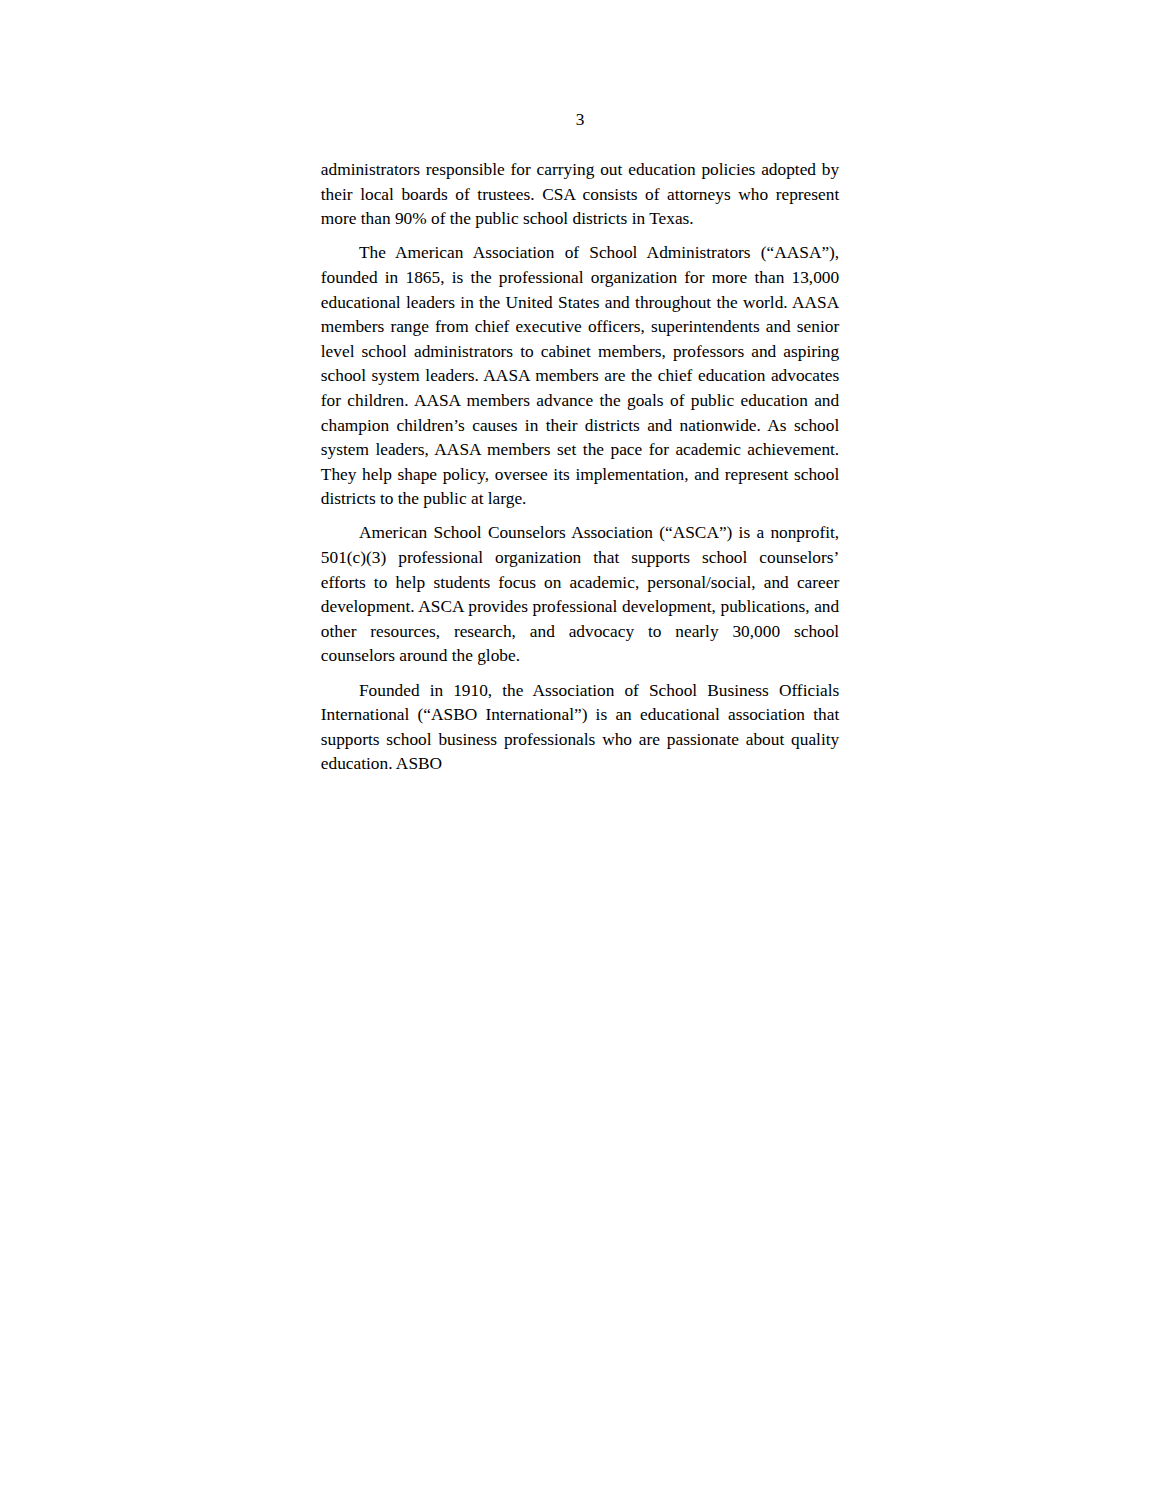3
administrators responsible for carrying out education policies adopted by their local boards of trustees. CSA consists of attorneys who represent more than 90% of the public school districts in Texas.
The American Association of School Administrators (“AASA”), founded in 1865, is the professional organization for more than 13,000 educational leaders in the United States and throughout the world. AASA members range from chief executive officers, superintendents and senior level school administrators to cabinet members, professors and aspiring school system leaders. AASA members are the chief education advocates for children. AASA members advance the goals of public education and champion children’s causes in their districts and nationwide. As school system leaders, AASA members set the pace for academic achievement. They help shape policy, oversee its implementation, and represent school districts to the public at large.
American School Counselors Association (“ASCA”) is a nonprofit, 501(c)(3) professional organization that supports school counselors’ efforts to help students focus on academic, personal/social, and career development. ASCA provides professional development, publications, and other resources, research, and advocacy to nearly 30,000 school counselors around the globe.
Founded in 1910, the Association of School Business Officials International (“ASBO International”) is an educational association that supports school business professionals who are passionate about quality education. ASBO